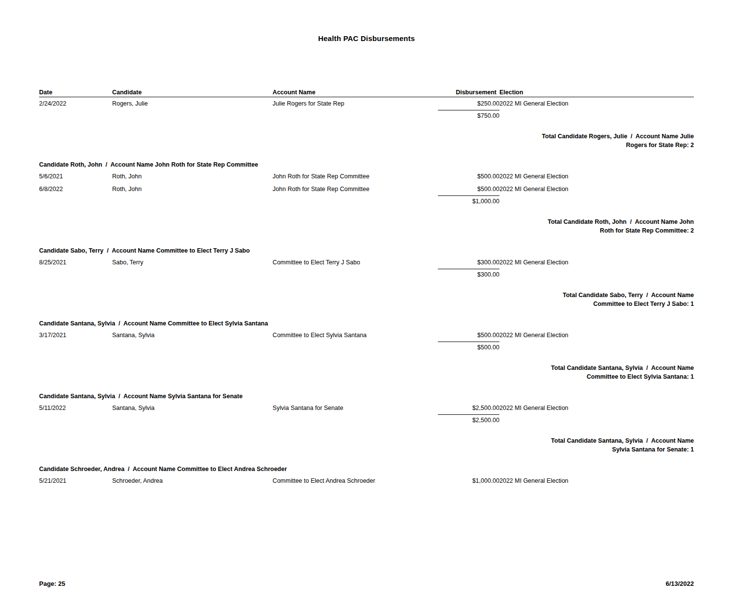Health PAC Disbursements
| Date | Candidate | Account Name | Disbursement | Election |
| --- | --- | --- | --- | --- |
| 2/24/2022 | Rogers, Julie | Julie Rogers for State Rep | $250.00 | 2022 MI General Election |
| | | | $750.00 | |
| Total Candidate Rogers, Julie / Account Name Julie Rogers for State Rep: 2 |
| Candidate Roth, John / Account Name John Roth for State Rep Committee |
| 5/6/2021 | Roth, John | John Roth for State Rep Committee | $500.00 | 2022 MI General Election |
| 6/8/2022 | Roth, John | John Roth for State Rep Committee | $500.00 | 2022 MI General Election |
| | | | $1,000.00 | |
| Total Candidate Roth, John / Account Name John Roth for State Rep Committee: 2 |
| Candidate Sabo, Terry / Account Name Committee to Elect Terry J Sabo |
| 8/25/2021 | Sabo, Terry | Committee to Elect Terry J Sabo | $300.00 | 2022 MI General Election |
| | | | $300.00 | |
| Total Candidate Sabo, Terry / Account Name Committee to Elect Terry J Sabo: 1 |
| Candidate Santana, Sylvia / Account Name Committee to Elect Sylvia Santana |
| 3/17/2021 | Santana, Sylvia | Committee to Elect Sylvia Santana | $500.00 | 2022 MI General Election |
| | | | $500.00 | |
| Total Candidate Santana, Sylvia / Account Name Committee to Elect Sylvia Santana: 1 |
| Candidate Santana, Sylvia / Account Name Sylvia Santana for Senate |
| 5/11/2022 | Santana, Sylvia | Sylvia Santana for Senate | $2,500.00 | 2022 MI General Election |
| | | | $2,500.00 | |
| Total Candidate Santana, Sylvia / Account Name Sylvia Santana for Senate: 1 |
| Candidate Schroeder, Andrea / Account Name Committee to Elect Andrea Schroeder |
| 5/21/2021 | Schroeder, Andrea | Committee to Elect Andrea Schroeder | $1,000.00 | 2022 MI General Election |
Page: 25 6/13/2022